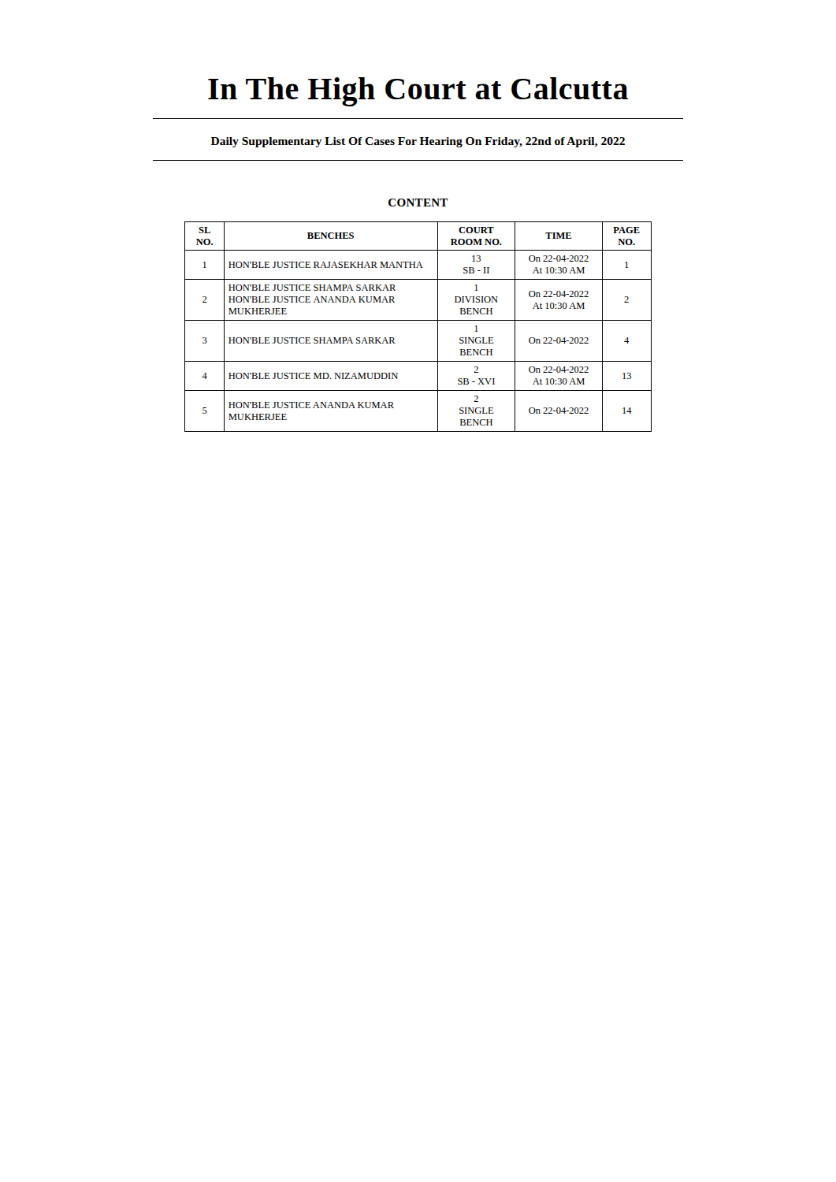In The High Court at Calcutta
Daily Supplementary List Of Cases For Hearing On Friday, 22nd of April, 2022
CONTENT
| SL NO. | BENCHES | COURT ROOM NO. | TIME | PAGE NO. |
| --- | --- | --- | --- | --- |
| 1 | HON'BLE JUSTICE RAJASEKHAR MANTHA | 13 SB - II | On 22-04-2022 At 10:30 AM | 1 |
| 2 | HON'BLE JUSTICE SHAMPA SARKAR HON'BLE JUSTICE ANANDA KUMAR MUKHERJEE | 1 DIVISION BENCH | On 22-04-2022 At 10:30 AM | 2 |
| 3 | HON'BLE JUSTICE SHAMPA SARKAR | 1 SINGLE BENCH | On 22-04-2022 | 4 |
| 4 | HON'BLE JUSTICE MD. NIZAMUDDIN | 2 SB - XVI | On 22-04-2022 At 10:30 AM | 13 |
| 5 | HON'BLE JUSTICE ANANDA KUMAR MUKHERJEE | 2 SINGLE BENCH | On 22-04-2022 | 14 |